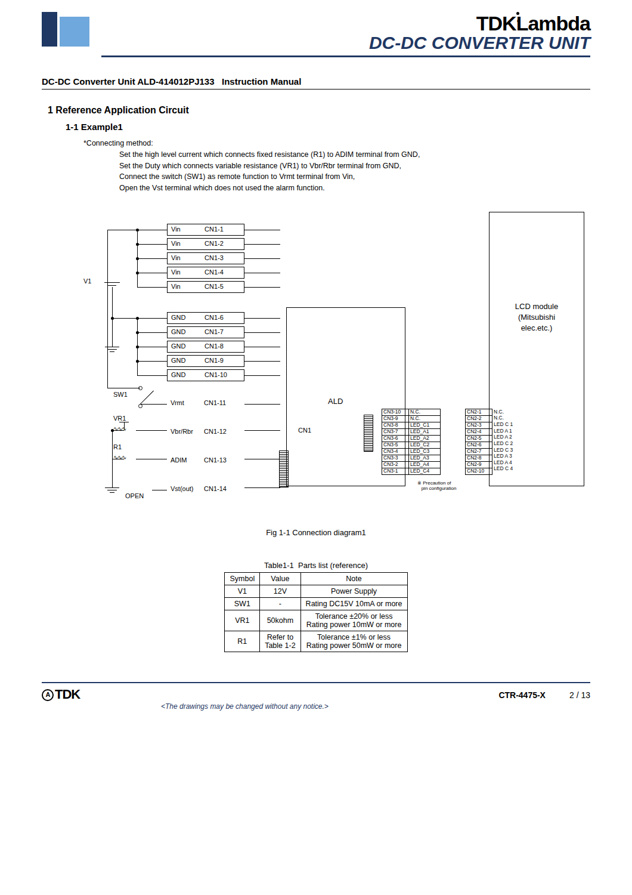TDK·Lambda
DC-DC CONVERTER UNIT
DC-DC Converter Unit ALD-414012PJ133 Instruction Manual
1 Reference Application Circuit
1-1 Example1
*Connecting method:
Set the high level current which connects fixed resistance (R1) to ADIM terminal from GND,
Set the Duty which connects variable resistance (VR1) to Vbr/Rbr terminal from GND,
Connect the switch (SW1) as remote function to Vrmt terminal from Vin,
Open the Vst terminal which does not used the alarm function.
Vin CN1-1
Vin CN1-2
Vin CN1-3
Vin CN1-4
Vin CN1-5
GND CN1-6
GND CN1-7
GND CN1-8
GND CN1-9
GND CN1-10
Vrmt CN1-11
Vbr/Rbr CN1-12
ADIM CN1-13
Vst(out) CN1-14
V1
SW1
VR1
∿∿∿
R1
∿∿∿
OPEN
CN1
ALD
| CN3-10 | N.C. |
| CN3-9 | N.C. |
| CN3-8 | LED_C1 |
| CN3-7 | LED_A1 |
| CN3-6 | LED_A2 |
| CN3-5 | LED_C2 |
| CN3-4 | LED_C3 |
| CN3-3 | LED_A3 |
| CN3-2 | LED_A4 |
| CN3-1 | LED_C4 |
| CN2-1 |
| CN2-2 |
| CN2-3 |
| CN2-4 |
| CN2-5 |
| CN2-6 |
| CN2-7 |
| CN2-8 |
| CN2-9 |
| CN2-10 |
N.C.
N.C.
LED C 1
LED A 1
LED A 2
LED C 2
LED C 3
LED A 3
LED A 4
LED C 4
※ Precaution of
pin configuration
LCD module
(Mitsubishi
elec.etc.)
Fig 1-1 Connection diagram1
Table1-1 Parts list (reference)
| Symbol | Value | Note |
| --- | --- | --- |
| V1 | 12V | Power Supply |
| SW1 | - | Rating DC15V 10mA or more |
| VR1 | 50kohm | Tolerance ±20% or less Rating power 10mW or more |
| R1 | Refer to Table 1-2 | Tolerance ±1% or less Rating power 50mW or more |
ATDK
CTR-4475-X2 / 13
<The drawings may be changed without any notice.>